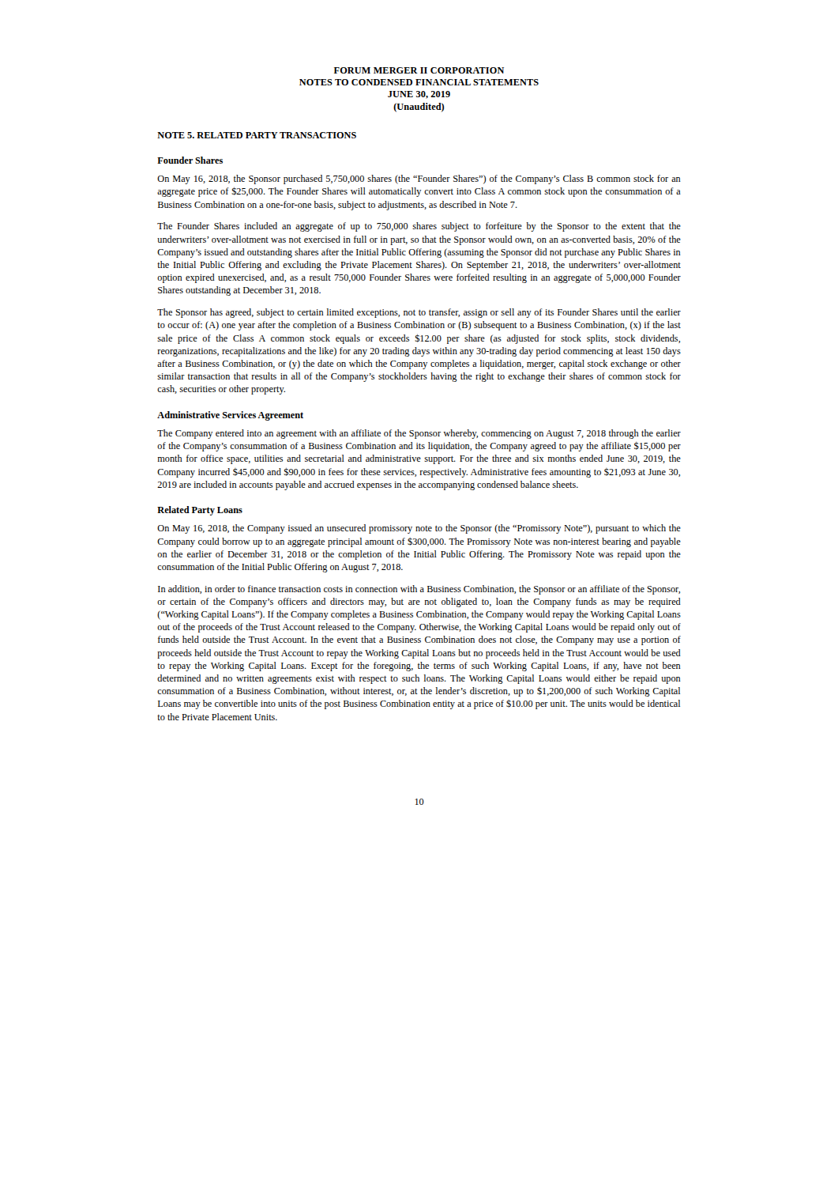FORUM MERGER II CORPORATION
NOTES TO CONDENSED FINANCIAL STATEMENTS
JUNE 30, 2019
(Unaudited)
NOTE 5. RELATED PARTY TRANSACTIONS
Founder Shares
On May 16, 2018, the Sponsor purchased 5,750,000 shares (the “Founder Shares”) of the Company’s Class B common stock for an aggregate price of $25,000. The Founder Shares will automatically convert into Class A common stock upon the consummation of a Business Combination on a one-for-one basis, subject to adjustments, as described in Note 7.
The Founder Shares included an aggregate of up to 750,000 shares subject to forfeiture by the Sponsor to the extent that the underwriters’ over-allotment was not exercised in full or in part, so that the Sponsor would own, on an as-converted basis, 20% of the Company’s issued and outstanding shares after the Initial Public Offering (assuming the Sponsor did not purchase any Public Shares in the Initial Public Offering and excluding the Private Placement Shares). On September 21, 2018, the underwriters’ over-allotment option expired unexercised, and, as a result 750,000 Founder Shares were forfeited resulting in an aggregate of 5,000,000 Founder Shares outstanding at December 31, 2018.
The Sponsor has agreed, subject to certain limited exceptions, not to transfer, assign or sell any of its Founder Shares until the earlier to occur of: (A) one year after the completion of a Business Combination or (B) subsequent to a Business Combination, (x) if the last sale price of the Class A common stock equals or exceeds $12.00 per share (as adjusted for stock splits, stock dividends, reorganizations, recapitalizations and the like) for any 20 trading days within any 30-trading day period commencing at least 150 days after a Business Combination, or (y) the date on which the Company completes a liquidation, merger, capital stock exchange or other similar transaction that results in all of the Company’s stockholders having the right to exchange their shares of common stock for cash, securities or other property.
Administrative Services Agreement
The Company entered into an agreement with an affiliate of the Sponsor whereby, commencing on August 7, 2018 through the earlier of the Company’s consummation of a Business Combination and its liquidation, the Company agreed to pay the affiliate $15,000 per month for office space, utilities and secretarial and administrative support. For the three and six months ended June 30, 2019, the Company incurred $45,000 and $90,000 in fees for these services, respectively. Administrative fees amounting to $21,093 at June 30, 2019 are included in accounts payable and accrued expenses in the accompanying condensed balance sheets.
Related Party Loans
On May 16, 2018, the Company issued an unsecured promissory note to the Sponsor (the “Promissory Note”), pursuant to which the Company could borrow up to an aggregate principal amount of $300,000. The Promissory Note was non-interest bearing and payable on the earlier of December 31, 2018 or the completion of the Initial Public Offering. The Promissory Note was repaid upon the consummation of the Initial Public Offering on August 7, 2018.
In addition, in order to finance transaction costs in connection with a Business Combination, the Sponsor or an affiliate of the Sponsor, or certain of the Company’s officers and directors may, but are not obligated to, loan the Company funds as may be required (“Working Capital Loans”). If the Company completes a Business Combination, the Company would repay the Working Capital Loans out of the proceeds of the Trust Account released to the Company. Otherwise, the Working Capital Loans would be repaid only out of funds held outside the Trust Account. In the event that a Business Combination does not close, the Company may use a portion of proceeds held outside the Trust Account to repay the Working Capital Loans but no proceeds held in the Trust Account would be used to repay the Working Capital Loans. Except for the foregoing, the terms of such Working Capital Loans, if any, have not been determined and no written agreements exist with respect to such loans. The Working Capital Loans would either be repaid upon consummation of a Business Combination, without interest, or, at the lender’s discretion, up to $1,200,000 of such Working Capital Loans may be convertible into units of the post Business Combination entity at a price of $10.00 per unit. The units would be identical to the Private Placement Units.
10